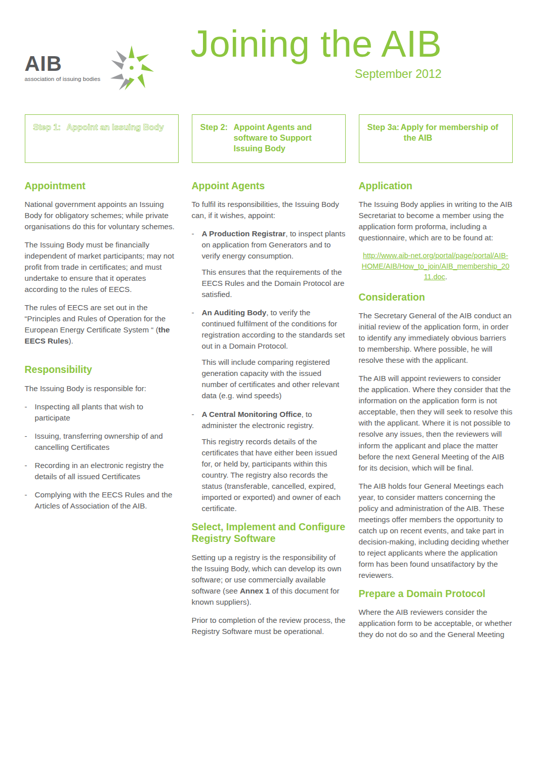AIB association of issuing bodies
Joining the AIB
September 2012
Step 1: Appoint an Issuing Body
Step 2: Appoint Agents andsoftware to Support Issuing Body
Step 3a: Apply for membership ofthe AIB
Appointment
National government appoints an Issuing Body for obligatory schemes; while private organisations do this for voluntary schemes.
The Issuing Body must be financially independent of market participants; may not profit from trade in certificates; and must undertake to ensure that it operates according to the rules of EECS.
The rules of EECS are set out in the “Principles and Rules of Operation for the European Energy Certificate System “ (the EECS Rules).
Responsibility
The Issuing Body is responsible for:
Inspecting all plants that wish to participate
Issuing, transferring ownership of and cancelling Certificates
Recording in an electronic registry the details of all issued Certificates
Complying with the EECS Rules and the Articles of Association of the AIB.
Appoint Agents
To fulfil its responsibilities, the Issuing Body can, if it wishes, appoint:
A Production Registrar, to inspect plants on application from Generators and to verify energy consumption.
This ensures that the requirements of the EECS Rules and the Domain Protocol are satisfied.
An Auditing Body, to verify the continued fulfilment of the conditions for registration according to the standards set out in a Domain Protocol.
This will include comparing registered generation capacity with the issued number of certificates and other relevant data (e.g. wind speeds)
A Central Monitoring Office, to administer the electronic registry.
This registry records details of the certificates that have either been issued for, or held by, participants within this country. The registry also records the status (transferable, cancelled, expired, imported or exported) and owner of each certificate.
Select, Implement and Configure Registry Software
Setting up a registry is the responsibility of the Issuing Body, which can develop its own software; or use commercially available software (see Annex 1 of this document for known suppliers).
Prior to completion of the review process, the Registry Software must be operational.
Application
The Issuing Body applies in writing to the AIB Secretariat to become a member using the application form proforma, including a questionnaire, which are to be found at:
http://www.aib-net.org/portal/page/portal/AIB-HOME/AIB/How_to_join/AIB_membership_2011.doc.
Consideration
The Secretary General of the AIB conduct an initial review of the application form, in order to identify any immediately obvious barriers to membership. Where possible, he will resolve these with the applicant.
The AIB will appoint reviewers to consider the application. Where they consider that the information on the application form is not acceptable, then they will seek to resolve this with the applicant. Where it is not possible to resolve any issues, then the reviewers will inform the applicant and place the matter before the next General Meeting of the AIB for its decision, which will be final.
The AIB holds four General Meetings each year, to consider matters concerning the policy and administration of the AIB. These meetings offer members the opportunity to catch up on recent events, and take part in decision-making, including deciding whether to reject applicants where the application form has been found unsatifactory by the reviewers.
Prepare a Domain Protocol
Where the AIB reviewers consider the application form to be acceptable, or whether they do not do so and the General Meeting